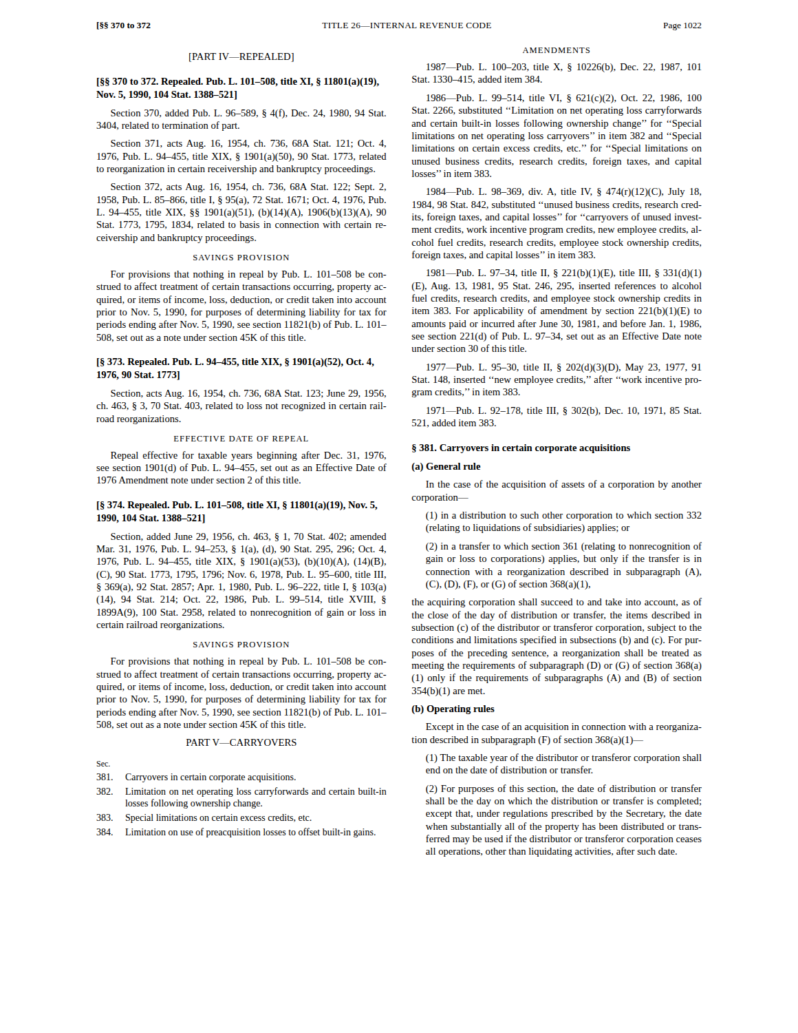[§§ 370 to 372
TITLE 26—INTERNAL REVENUE CODE
Page 1022
[PART IV—REPEALED]
[§§ 370 to 372. Repealed. Pub. L. 101–508, title XI, § 11801(a)(19), Nov. 5, 1990, 104 Stat. 1388–521]
Section 370, added Pub. L. 96–589, § 4(f), Dec. 24, 1980, 94 Stat. 3404, related to termination of part.
Section 371, acts Aug. 16, 1954, ch. 736, 68A Stat. 121; Oct. 4, 1976, Pub. L. 94–455, title XIX, § 1901(a)(50), 90 Stat. 1773, related to reorganization in certain receivership and bankruptcy proceedings.
Section 372, acts Aug. 16, 1954, ch. 736, 68A Stat. 122; Sept. 2, 1958, Pub. L. 85–866, title I, § 95(a), 72 Stat. 1671; Oct. 4, 1976, Pub. L. 94–455, title XIX, §§ 1901(a)(51), (b)(14)(A), 1906(b)(13)(A), 90 Stat. 1773, 1795, 1834, related to basis in connection with certain receivership and bankruptcy proceedings.
Savings Provision
For provisions that nothing in repeal by Pub. L. 101–508 be construed to affect treatment of certain transactions occurring, property acquired, or items of income, loss, deduction, or credit taken into account prior to Nov. 5, 1990, for purposes of determining liability for tax for periods ending after Nov. 5, 1990, see section 11821(b) of Pub. L. 101–508, set out as a note under section 45K of this title.
[§ 373. Repealed. Pub. L. 94–455, title XIX, § 1901(a)(52), Oct. 4, 1976, 90 Stat. 1773]
Section, acts Aug. 16, 1954, ch. 736, 68A Stat. 123; June 29, 1956, ch. 463, § 3, 70 Stat. 403, related to loss not recognized in certain railroad reorganizations.
Effective Date of Repeal
Repeal effective for taxable years beginning after Dec. 31, 1976, see section 1901(d) of Pub. L. 94–455, set out as an Effective Date of 1976 Amendment note under section 2 of this title.
[§ 374. Repealed. Pub. L. 101–508, title XI, § 11801(a)(19), Nov. 5, 1990, 104 Stat. 1388–521]
Section, added June 29, 1956, ch. 463, § 1, 70 Stat. 402; amended Mar. 31, 1976, Pub. L. 94–253, § 1(a), (d), 90 Stat. 295, 296; Oct. 4, 1976, Pub. L. 94–455, title XIX, § 1901(a)(53), (b)(10)(A), (14)(B), (C), 90 Stat. 1773, 1795, 1796; Nov. 6, 1978, Pub. L. 95–600, title III, § 369(a), 92 Stat. 2857; Apr. 1, 1980, Pub. L. 96–222, title I, § 103(a)(14), 94 Stat. 214; Oct. 22, 1986, Pub. L. 99–514, title XVIII, § 1899A(9), 100 Stat. 2958, related to nonrecognition of gain or loss in certain railroad reorganizations.
Savings Provision
For provisions that nothing in repeal by Pub. L. 101–508 be construed to affect treatment of certain transactions occurring, property acquired, or items of income, loss, deduction, or credit taken into account prior to Nov. 5, 1990, for purposes of determining liability for tax for periods ending after Nov. 5, 1990, see section 11821(b) of Pub. L. 101–508, set out as a note under section 45K of this title.
PART V—CARRYOVERS
Sec.
| 381. | Carryovers in certain corporate acquisitions. |
| 382. | Limitation on net operating loss carryforwards and certain built-in losses following ownership change. |
| 383. | Special limitations on certain excess credits, etc. |
| 384. | Limitation on use of preacquisition losses to offset built-in gains. |
Amendments
1987—Pub. L. 100–203, title X, § 10226(b), Dec. 22, 1987, 101 Stat. 1330–415, added item 384.
1986—Pub. L. 99–514, title VI, § 621(c)(2), Oct. 22, 1986, 100 Stat. 2266, substituted ‘‘Limitation on net operating loss carryforwards and certain built-in losses following ownership change’’ for ‘‘Special limitations on net operating loss carryovers’’ in item 382 and ‘‘Special limitations on certain excess credits, etc.’’ for ‘‘Special limitations on unused business credits, research credits, foreign taxes, and capital losses’’ in item 383.
1984—Pub. L. 98–369, div. A, title IV, § 474(r)(12)(C), July 18, 1984, 98 Stat. 842, substituted ‘‘unused business credits, research credits, foreign taxes, and capital losses’’ for ‘‘carryovers of unused investment credits, work incentive program credits, new employee credits, alcohol fuel credits, research credits, employee stock ownership credits, foreign taxes, and capital losses’’ in item 383.
1981—Pub. L. 97–34, title II, § 221(b)(1)(E), title III, § 331(d)(1)(E), Aug. 13, 1981, 95 Stat. 246, 295, inserted references to alcohol fuel credits, research credits, and employee stock ownership credits in item 383. For applicability of amendment by section 221(b)(1)(E) to amounts paid or incurred after June 30, 1981, and before Jan. 1, 1986, see section 221(d) of Pub. L. 97–34, set out as an Effective Date note under section 30 of this title.
1977—Pub. L. 95–30, title II, § 202(d)(3)(D), May 23, 1977, 91 Stat. 148, inserted ‘‘new employee credits,’’ after ‘‘work incentive program credits,’’ in item 383.
1971—Pub. L. 92–178, title III, § 302(b), Dec. 10, 1971, 85 Stat. 521, added item 383.
§ 381. Carryovers in certain corporate acquisitions
(a) General rule
In the case of the acquisition of assets of a corporation by another corporation—
(1) in a distribution to such other corporation to which section 332 (relating to liquidations of subsidiaries) applies; or
(2) in a transfer to which section 361 (relating to nonrecognition of gain or loss to corporations) applies, but only if the transfer is in connection with a reorganization described in subparagraph (A), (C), (D), (F), or (G) of section 368(a)(1),
the acquiring corporation shall succeed to and take into account, as of the close of the day of distribution or transfer, the items described in subsection (c) of the distributor or transferor corporation, subject to the conditions and limitations specified in subsections (b) and (c). For purposes of the preceding sentence, a reorganization shall be treated as meeting the requirements of subparagraph (D) or (G) of section 368(a)(1) only if the requirements of subparagraphs (A) and (B) of section 354(b)(1) are met.
(b) Operating rules
Except in the case of an acquisition in connection with a reorganization described in subparagraph (F) of section 368(a)(1)—
(1) The taxable year of the distributor or transferor corporation shall end on the date of distribution or transfer.
(2) For purposes of this section, the date of distribution or transfer shall be the day on which the distribution or transfer is completed; except that, under regulations prescribed by the Secretary, the date when substantially all of the property has been distributed or transferred may be used if the distributor or transferor corporation ceases all operations, other than liquidating activities, after such date.